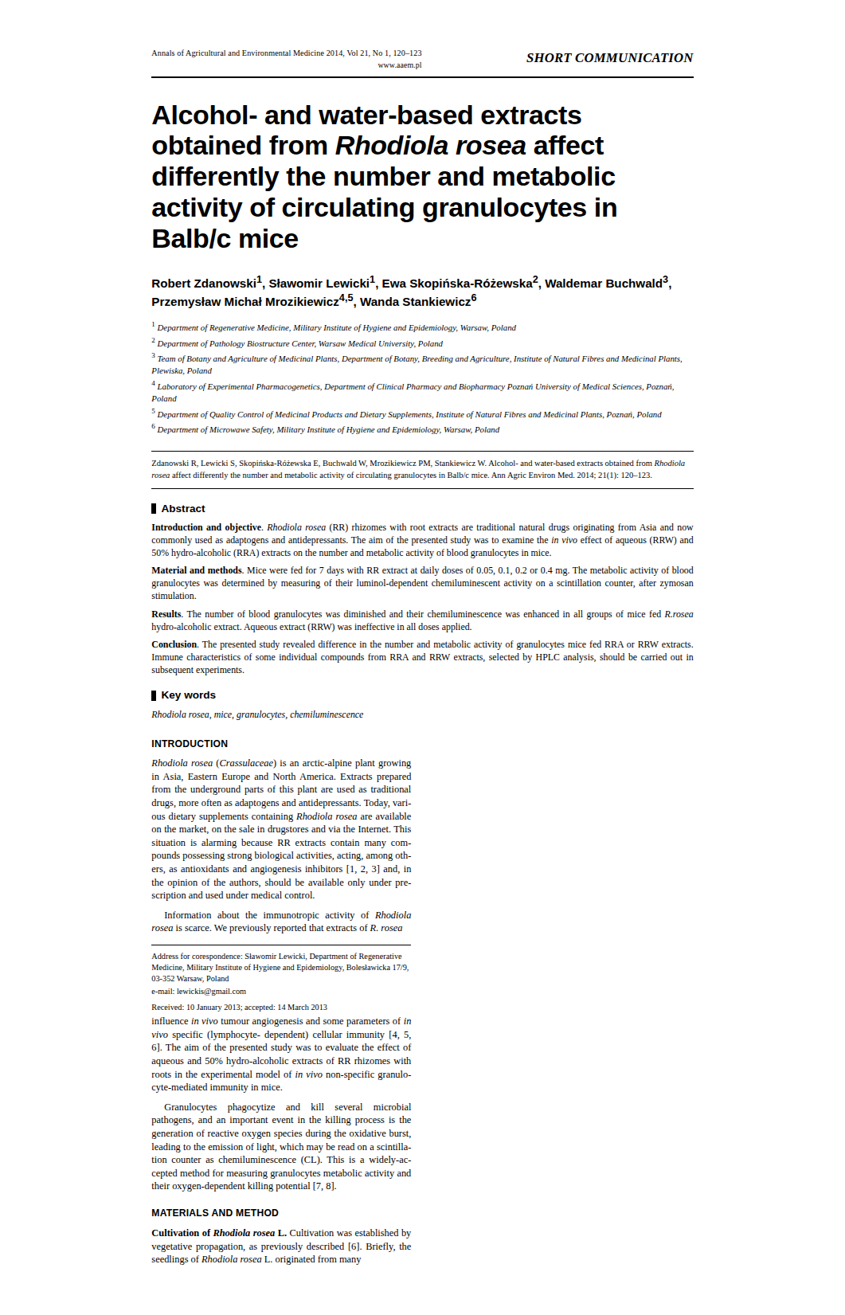Annals of Agricultural and Environmental Medicine 2014, Vol 21, No 1, 120–123 www.aaem.pl
SHORT COMMUNICATION
Alcohol- and water-based extracts obtained from Rhodiola rosea affect differently the number and metabolic activity of circulating granulocytes in Balb/c mice
Robert Zdanowski1, Sławomir Lewicki1, Ewa Skopińska-Różewska2, Waldemar Buchwald3,
Przemysław Michał Mrozikiewicz4,5, Wanda Stankiewicz6
1 Department of Regenerative Medicine, Military Institute of Hygiene and Epidemiology, Warsaw, Poland
2 Department of Pathology Biostructure Center, Warsaw Medical University, Poland
3 Team of Botany and Agriculture of Medicinal Plants, Department of Botany, Breeding and Agriculture, Institute of Natural Fibres and Medicinal Plants, Plewiska, Poland
4 Laboratory of Experimental Pharmacogenetics, Department of Clinical Pharmacy and Biopharmacy Poznań University of Medical Sciences, Poznań, Poland
5 Department of Quality Control of Medicinal Products and Dietary Supplements, Institute of Natural Fibres and Medicinal Plants, Poznań, Poland
6 Department of Microwawe Safety, Military Institute of Hygiene and Epidemiology, Warsaw, Poland
Zdanowski R, Lewicki S, Skopińska-Różewska E, Buchwald W, Mrozikiewicz PM, Stankiewicz W. Alcohol- and water-based extracts obtained from Rhodiola rosea affect differently the number and metabolic activity of circulating granulocytes in Balb/c mice. Ann Agric Environ Med. 2014; 21(1): 120–123.
Abstract
Introduction and objective. Rhodiola rosea (RR) rhizomes with root extracts are traditional natural drugs originating from Asia and now commonly used as adaptogens and antidepressants. The aim of the presented study was to examine the in vivo effect of aqueous (RRW) and 50% hydro-alcoholic (RRA) extracts on the number and metabolic activity of blood granulocytes in mice.
Material and methods. Mice were fed for 7 days with RR extract at daily doses of 0.05, 0.1, 0.2 or 0.4 mg. The metabolic activity of blood granulocytes was determined by measuring of their luminol-dependent chemiluminescent activity on a scintillation counter, after zymosan stimulation.
Results. The number of blood granulocytes was diminished and their chemiluminescence was enhanced in all groups of mice fed R.rosea hydro-alcoholic extract. Aqueous extract (RRW) was ineffective in all doses applied.
Conclusion. The presented study revealed difference in the number and metabolic activity of granulocytes mice fed RRA or RRW extracts. Immune characteristics of some individual compounds from RRA and RRW extracts, selected by HPLC analysis, should be carried out in subsequent experiments.
Key words
Rhodiola rosea, mice, granulocytes, chemiluminescence
INTRODUCTION
Rhodiola rosea (Crassulaceae) is an arctic-alpine plant growing in Asia, Eastern Europe and North America. Extracts prepared from the underground parts of this plant are used as traditional drugs, more often as adaptogens and antidepressants. Today, various dietary supplements containing Rhodiola rosea are available on the market, on the sale in drugstores and via the Internet. This situation is alarming because RR extracts contain many compounds possessing strong biological activities, acting, among others, as antioxidants and angiogenesis inhibitors [1, 2, 3] and, in the opinion of the authors, should be available only under prescription and used under medical control.
Information about the immunotropic activity of Rhodiola rosea is scarce. We previously reported that extracts of R. rosea
Address for corespondence: Sławomir Lewicki, Department of Regenerative Medicine, Military Institute of Hygiene and Epidemiology, Bolesławicka 17/9, 03-352 Warsaw, Poland
e-mail: lewickis@gmail.com
Received: 10 January 2013; accepted: 14 March 2013
influence in vivo tumour angiogenesis and some parameters of in vivo specific (lymphocyte- dependent) cellular immunity [4, 5, 6]. The aim of the presented study was to evaluate the effect of aqueous and 50% hydro-alcoholic extracts of RR rhizomes with roots in the experimental model of in vivo non-specific granulocyte-mediated immunity in mice.
Granulocytes phagocytize and kill several microbial pathogens, and an important event in the killing process is the generation of reactive oxygen species during the oxidative burst, leading to the emission of light, which may be read on a scintillation counter as chemiluminescence (CL). This is a widely-accepted method for measuring granulocytes metabolic activity and their oxygen-dependent killing potential [7, 8].
MATERIALS AND METHOD
Cultivation of Rhodiola rosea L. Cultivation was established by vegetative propagation, as previously described [6]. Briefly, the seedlings of Rhodiola rosea L. originated from many